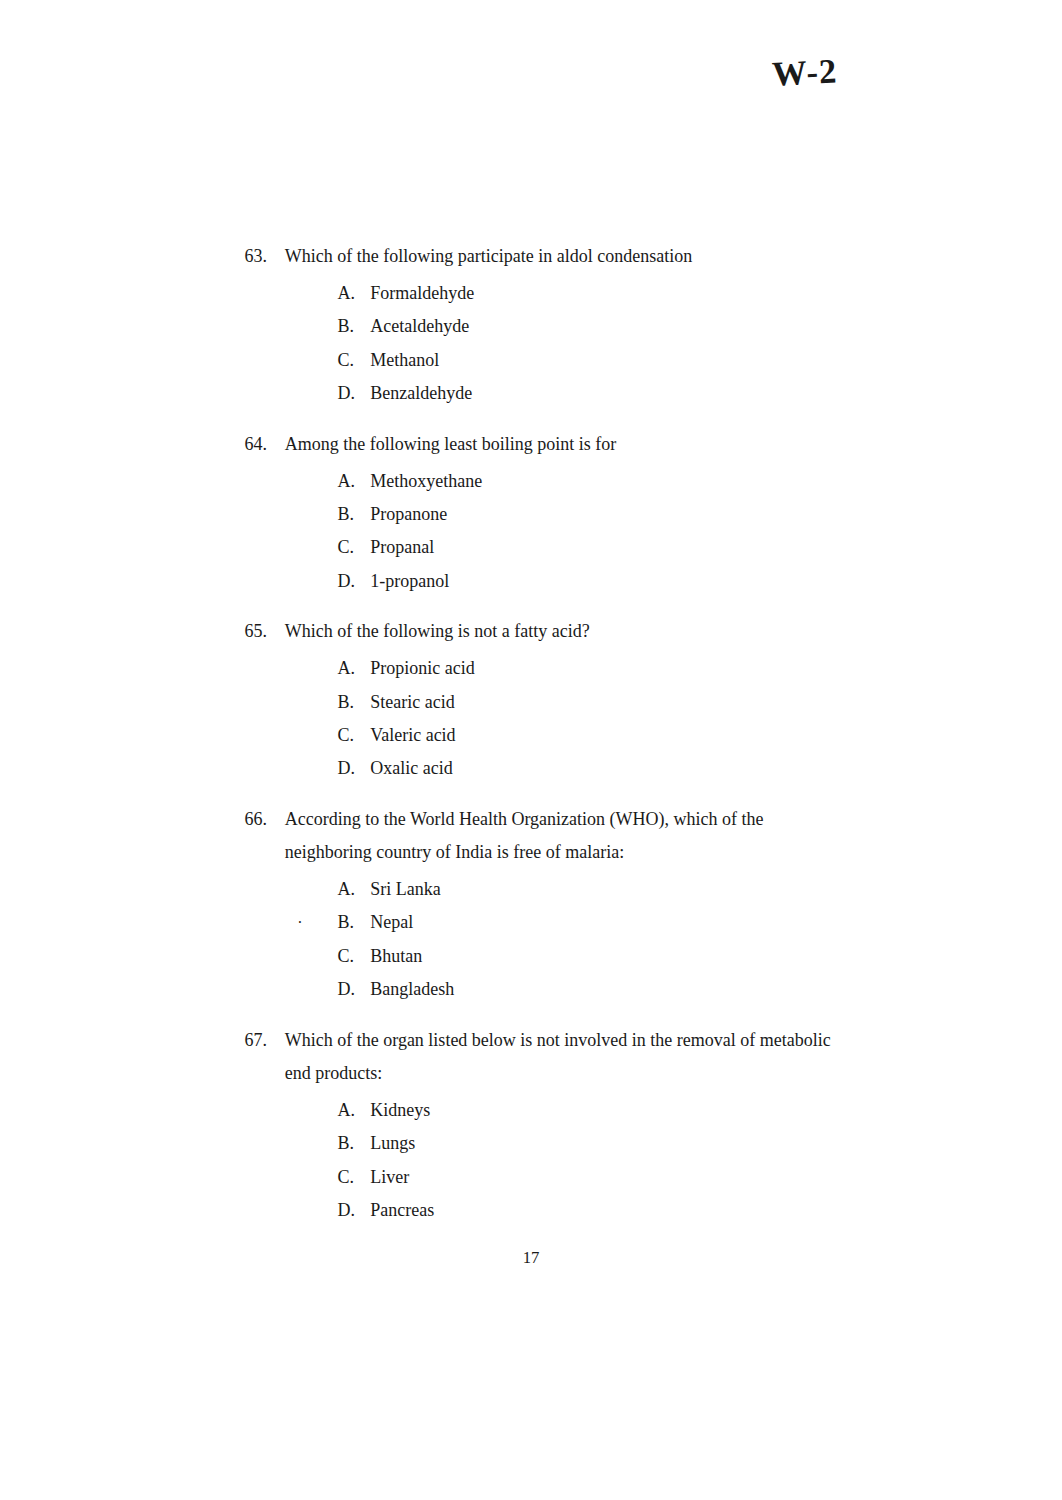W-2
63. Which of the following participate in aldol condensation
A. Formaldehyde
B. Acetaldehyde
C. Methanol
D. Benzaldehyde
64. Among the following least boiling point is for
A. Methoxyethane
B. Propanone
C. Propanal
D. 1-propanol
65. Which of the following is not a fatty acid?
A. Propionic acid
B. Stearic acid
C. Valeric acid
D. Oxalic acid
66. According to the World Health Organization (WHO), which of the neighboring country of India is free of malaria:
A. Sri Lanka
·B. Nepal
C. Bhutan
D. Bangladesh
67. Which of the organ listed below is not involved in the removal of metabolic end products:
A. Kidneys
B. Lungs
C. Liver
D. Pancreas
17